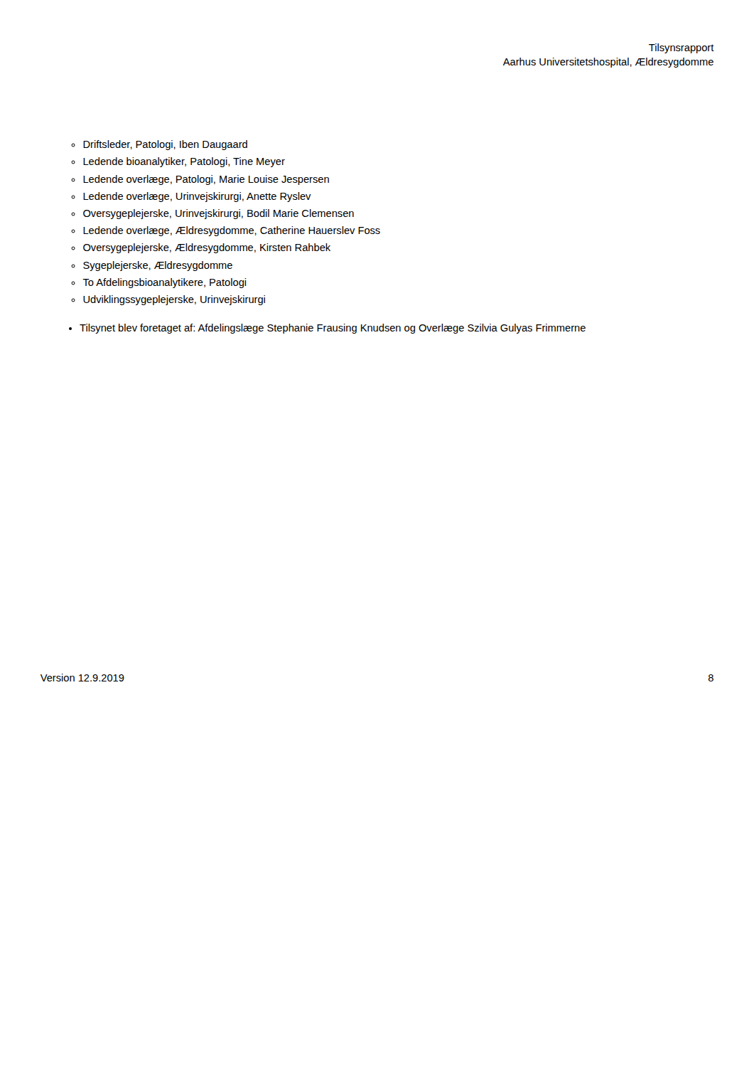Tilsynsrapport
Aarhus Universitetshospital, Ældresygdomme
Driftsleder, Patologi, Iben Daugaard
Ledende bioanalytiker, Patologi, Tine Meyer
Ledende overlæge, Patologi, Marie Louise Jespersen
Ledende overlæge, Urinvejskirurgi, Anette Ryslev
Oversygeplejerske, Urinvejskirurgi, Bodil Marie Clemensen
Ledende overlæge, Ældresygdomme, Catherine Hauerslev Foss
Oversygeplejerske, Ældresygdomme, Kirsten Rahbek
Sygeplejerske, Ældresygdomme
To Afdelingsbioanalytikere, Patologi
Udviklingssygeplejerske, Urinvejskirurgi
Tilsynet blev foretaget af: Afdelingslæge Stephanie Frausing Knudsen og Overlæge Szilvia Gulyas Frimmerne
Version 12.9.2019 8